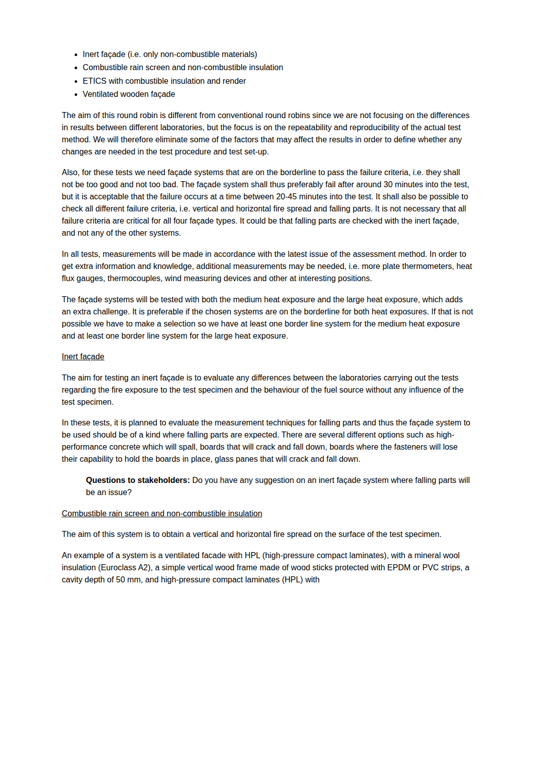Inert façade (i.e. only non-combustible materials)
Combustible rain screen and non-combustible insulation
ETICS with combustible insulation and render
Ventilated wooden façade
The aim of this round robin is different from conventional round robins since we are not focusing on the differences in results between different laboratories, but the focus is on the repeatability and reproducibility of the actual test method. We will therefore eliminate some of the factors that may affect the results in order to define whether any changes are needed in the test procedure and test set-up.
Also, for these tests we need façade systems that are on the borderline to pass the failure criteria, i.e. they shall not be too good and not too bad. The façade system shall thus preferably fail after around 30 minutes into the test, but it is acceptable that the failure occurs at a time between 20-45 minutes into the test. It shall also be possible to check all different failure criteria, i.e. vertical and horizontal fire spread and falling parts. It is not necessary that all failure criteria are critical for all four façade types. It could be that falling parts are checked with the inert façade, and not any of the other systems.
In all tests, measurements will be made in accordance with the latest issue of the assessment method. In order to get extra information and knowledge, additional measurements may be needed, i.e. more plate thermometers, heat flux gauges, thermocouples, wind measuring devices and other at interesting positions.
The façade systems will be tested with both the medium heat exposure and the large heat exposure, which adds an extra challenge. It is preferable if the chosen systems are on the borderline for both heat exposures. If that is not possible we have to make a selection so we have at least one border line system for the medium heat exposure and at least one border line system for the large heat exposure.
Inert façade
The aim for testing an inert façade is to evaluate any differences between the laboratories carrying out the tests regarding the fire exposure to the test specimen and the behaviour of the fuel source without any influence of the test specimen.
In these tests, it is planned to evaluate the measurement techniques for falling parts and thus the façade system to be used should be of a kind where falling parts are expected. There are several different options such as high-performance concrete which will spall, boards that will crack and fall down, boards where the fasteners will lose their capability to hold the boards in place, glass panes that will crack and fall down.
Questions to stakeholders: Do you have any suggestion on an inert façade system where falling parts will be an issue?
Combustible rain screen and non-combustible insulation
The aim of this system is to obtain a vertical and horizontal fire spread on the surface of the test specimen.
An example of a system is a ventilated facade with HPL (high-pressure compact laminates), with a mineral wool insulation (Euroclass A2), a simple vertical wood frame made of wood sticks protected with EPDM or PVC strips, a cavity depth of 50 mm, and high-pressure compact laminates (HPL) with